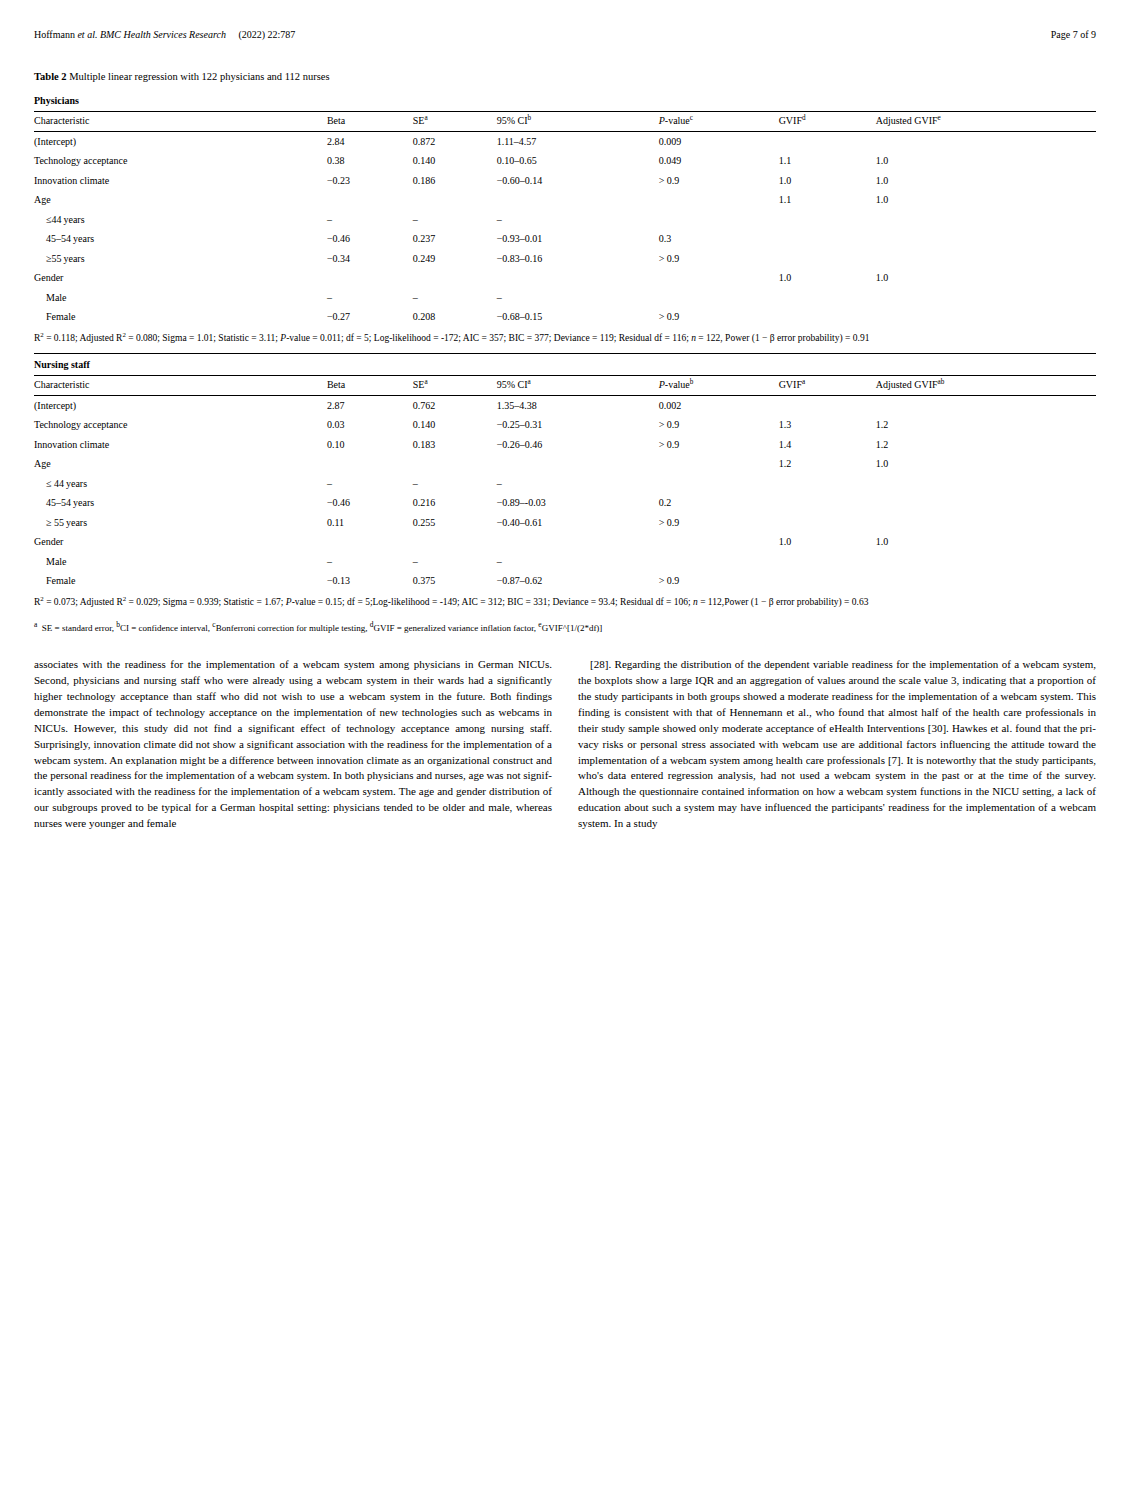Hoffmann et al. BMC Health Services Research (2022) 22:787
Page 7 of 9
Table 2 Multiple linear regression with 122 physicians and 112 nurses
| Physicians |
| --- |
| Characteristic | Beta | SE a | 95% CI b | P -value c | GVIF d | Adjusted GVIF e |
| (Intercept) | 2.84 | 0.872 | 1.11–4.57 | 0.009 | | |
| Technology acceptance | 0.38 | 0.140 | 0.10–0.65 | 0.049 | 1.1 | 1.0 |
| Innovation climate | −0.23 | 0.186 | −0.60–0.14 | > 0.9 | 1.0 | 1.0 |
| Age | | | | | 1.1 | 1.0 |
| ≤44 years | – | – | – | | | |
| 45–54 years | −0.46 | 0.237 | −0.93–0.01 | 0.3 | | |
| ≥55 years | −0.34 | 0.249 | −0.83–0.16 | > 0.9 | | |
| Gender | | | | | 1.0 | 1.0 |
| Male | – | – | – | | | |
| Female | −0.27 | 0.208 | −0.68–0.15 | > 0.9 | | |
| R 2 = 0.118; Adjusted R 2 = 0.080; Sigma = 1.01; Statistic = 3.11; P -value = 0.011; df = 5; Log-likelihood = -172; AIC = 357; BIC = 377; Deviance = 119; Residual df = 116; n = 122, Power (1 − β error probability) = 0.91 |
| Nursing staff |
| Characteristic | Beta | SE a | 95% CI a | P -value b | GVIF a | Adjusted GVIF ab |
| (Intercept) | 2.87 | 0.762 | 1.35–4.38 | 0.002 | | |
| Technology acceptance | 0.03 | 0.140 | −0.25–0.31 | > 0.9 | 1.3 | 1.2 |
| Innovation climate | 0.10 | 0.183 | −0.26–0.46 | > 0.9 | 1.4 | 1.2 |
| Age | | | | | 1.2 | 1.0 |
| ≤ 44 years | – | – | – | | | |
| 45–54 years | −0.46 | 0.216 | −0.89–-0.03 | 0.2 | | |
| ≥ 55 years | 0.11 | 0.255 | −0.40–0.61 | > 0.9 | | |
| Gender | | | | | 1.0 | 1.0 |
| Male | – | – | – | | | |
| Female | −0.13 | 0.375 | −0.87–0.62 | > 0.9 | | |
| R 2 = 0.073; Adjusted R 2 = 0.029; Sigma = 0.939; Statistic = 1.67; P -value = 0.15; df = 5;Log-likelihood = -149; AIC = 312; BIC = 331; Deviance = 93.4; Residual df = 106; n = 112,Power (1 − β error probability) = 0.63 |
a SE = standard error, bCI = confidence interval, cBonferroni correction for multiple testing, dGVIF = generalized variance inflation factor, eGVIF^[1/(2*df)]
associates with the readiness for the implementation of a webcam system among physicians in German NICUs. Second, physicians and nursing staff who were already using a webcam system in their wards had a significantly higher technology acceptance than staff who did not wish to use a webcam system in the future. Both findings demonstrate the impact of technology acceptance on the implementation of new technologies such as webcams in NICUs. However, this study did not find a significant effect of technology acceptance among nursing staff. Surprisingly, innovation climate did not show a significant association with the readiness for the implementation of a webcam system. An explanation might be a difference between innovation climate as an organizational construct and the personal readiness for the implementation of a webcam system. In both physicians and nurses, age was not significantly associated with the readiness for the implementation of a webcam system. The age and gender distribution of our subgroups proved to be typical for a German hospital setting: physicians tended to be older and male, whereas nurses were younger and female
[28]. Regarding the distribution of the dependent variable readiness for the implementation of a webcam system, the boxplots show a large IQR and an aggregation of values around the scale value 3, indicating that a proportion of the study participants in both groups showed a moderate readiness for the implementation of a webcam system. This finding is consistent with that of Hennemann et al., who found that almost half of the health care professionals in their study sample showed only moderate acceptance of eHealth Interventions [30]. Hawkes et al. found that the privacy risks or personal stress associated with webcam use are additional factors influencing the attitude toward the implementation of a webcam system among health care professionals [7]. It is noteworthy that the study participants, who's data entered regression analysis, had not used a webcam system in the past or at the time of the survey. Although the questionnaire contained information on how a webcam system functions in the NICU setting, a lack of education about such a system may have influenced the participants' readiness for the implementation of a webcam system. In a study